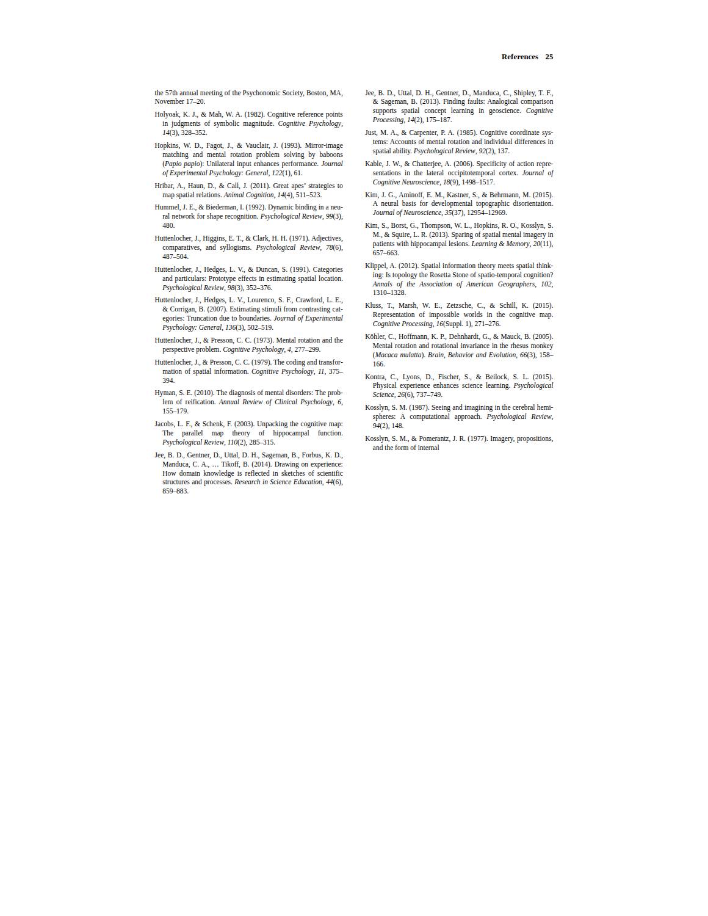References25
the 57th annual meeting of the Psychonomic Society, Boston, MA, November 17–20.
Holyoak, K. J., & Mah, W. A. (1982). Cognitive reference points in judgments of symbolic magnitude. Cognitive Psychology, 14(3), 328–352.
Hopkins, W. D., Fagot, J., & Vauclair, J. (1993). Mirror-image matching and mental rotation problem solving by baboons (Papio papio): Unilateral input enhances performance. Journal of Experimental Psychology: General, 122(1), 61.
Hribar, A., Haun, D., & Call, J. (2011). Great apes’ strategies to map spatial relations. Animal Cognition, 14(4), 511–523.
Hummel, J. E., & Biederman, I. (1992). Dynamic binding in a neural network for shape recognition. Psychological Review, 99(3), 480.
Huttenlocher, J., Higgins, E. T., & Clark, H. H. (1971). Adjectives, comparatives, and syllogisms. Psychological Review, 78(6), 487–504.
Huttenlocher, J., Hedges, L. V., & Duncan, S. (1991). Categories and particulars: Prototype effects in estimating spatial location. Psychological Review, 98(3), 352–376.
Huttenlocher, J., Hedges, L. V., Lourenco, S. F., Crawford, L. E., & Corrigan, B. (2007). Estimating stimuli from contrasting categories: Truncation due to boundaries. Journal of Experimental Psychology: General, 136(3), 502–519.
Huttenlocher, J., & Presson, C. C. (1973). Mental rotation and the perspective problem. Cognitive Psychology, 4, 277–299.
Huttenlocher, J., & Presson, C. C. (1979). The coding and transformation of spatial information. Cognitive Psychology, 11, 375–394.
Hyman, S. E. (2010). The diagnosis of mental disorders: The problem of reification. Annual Review of Clinical Psychology, 6, 155–179.
Jacobs, L. F., & Schenk, F. (2003). Unpacking the cognitive map: The parallel map theory of hippocampal function. Psychological Review, 110(2), 285–315.
Jee, B. D., Gentner, D., Uttal, D. H., Sageman, B., Forbus, K. D., Manduca, C. A., … Tikoff, B. (2014). Drawing on experience: How domain knowledge is reflected in sketches of scientific structures and processes. Research in Science Education, 44(6), 859–883.
Jee, B. D., Uttal, D. H., Gentner, D., Manduca, C., Shipley, T. F., & Sageman, B. (2013). Finding faults: Analogical comparison supports spatial concept learning in geoscience. Cognitive Processing, 14(2), 175–187.
Just, M. A., & Carpenter, P. A. (1985). Cognitive coordinate systems: Accounts of mental rotation and individual differences in spatial ability. Psychological Review, 92(2), 137.
Kable, J. W., & Chatterjee, A. (2006). Specificity of action representations in the lateral occipitotemporal cortex. Journal of Cognitive Neuroscience, 18(9), 1498–1517.
Kim, J. G., Aminoff, E. M., Kastner, S., & Behrmann, M. (2015). A neural basis for developmental topographic disorientation. Journal of Neuroscience, 35(37), 12954–12969.
Kim, S., Borst, G., Thompson, W. L., Hopkins, R. O., Kosslyn, S. M., & Squire, L. R. (2013). Sparing of spatial mental imagery in patients with hippocampal lesions. Learning & Memory, 20(11), 657–663.
Klippel, A. (2012). Spatial information theory meets spatial thinking: Is topology the Rosetta Stone of spatio-temporal cognition? Annals of the Association of American Geographers, 102, 1310–1328.
Kluss, T., Marsh, W. E., Zetzsche, C., & Schill, K. (2015). Representation of impossible worlds in the cognitive map. Cognitive Processing, 16(Suppl. 1), 271–276.
Köhler, C., Hoffmann, K. P., Dehnhardt, G., & Mauck, B. (2005). Mental rotation and rotational invariance in the rhesus monkey (Macaca mulatta). Brain, Behavior and Evolution, 66(3), 158–166.
Kontra, C., Lyons, D., Fischer, S., & Beilock, S. L. (2015). Physical experience enhances science learning. Psychological Science, 26(6), 737–749.
Kosslyn, S. M. (1987). Seeing and imagining in the cerebral hemispheres: A computational approach. Psychological Review, 94(2), 148.
Kosslyn, S. M., & Pomerantz, J. R. (1977). Imagery, propositions, and the form of internal